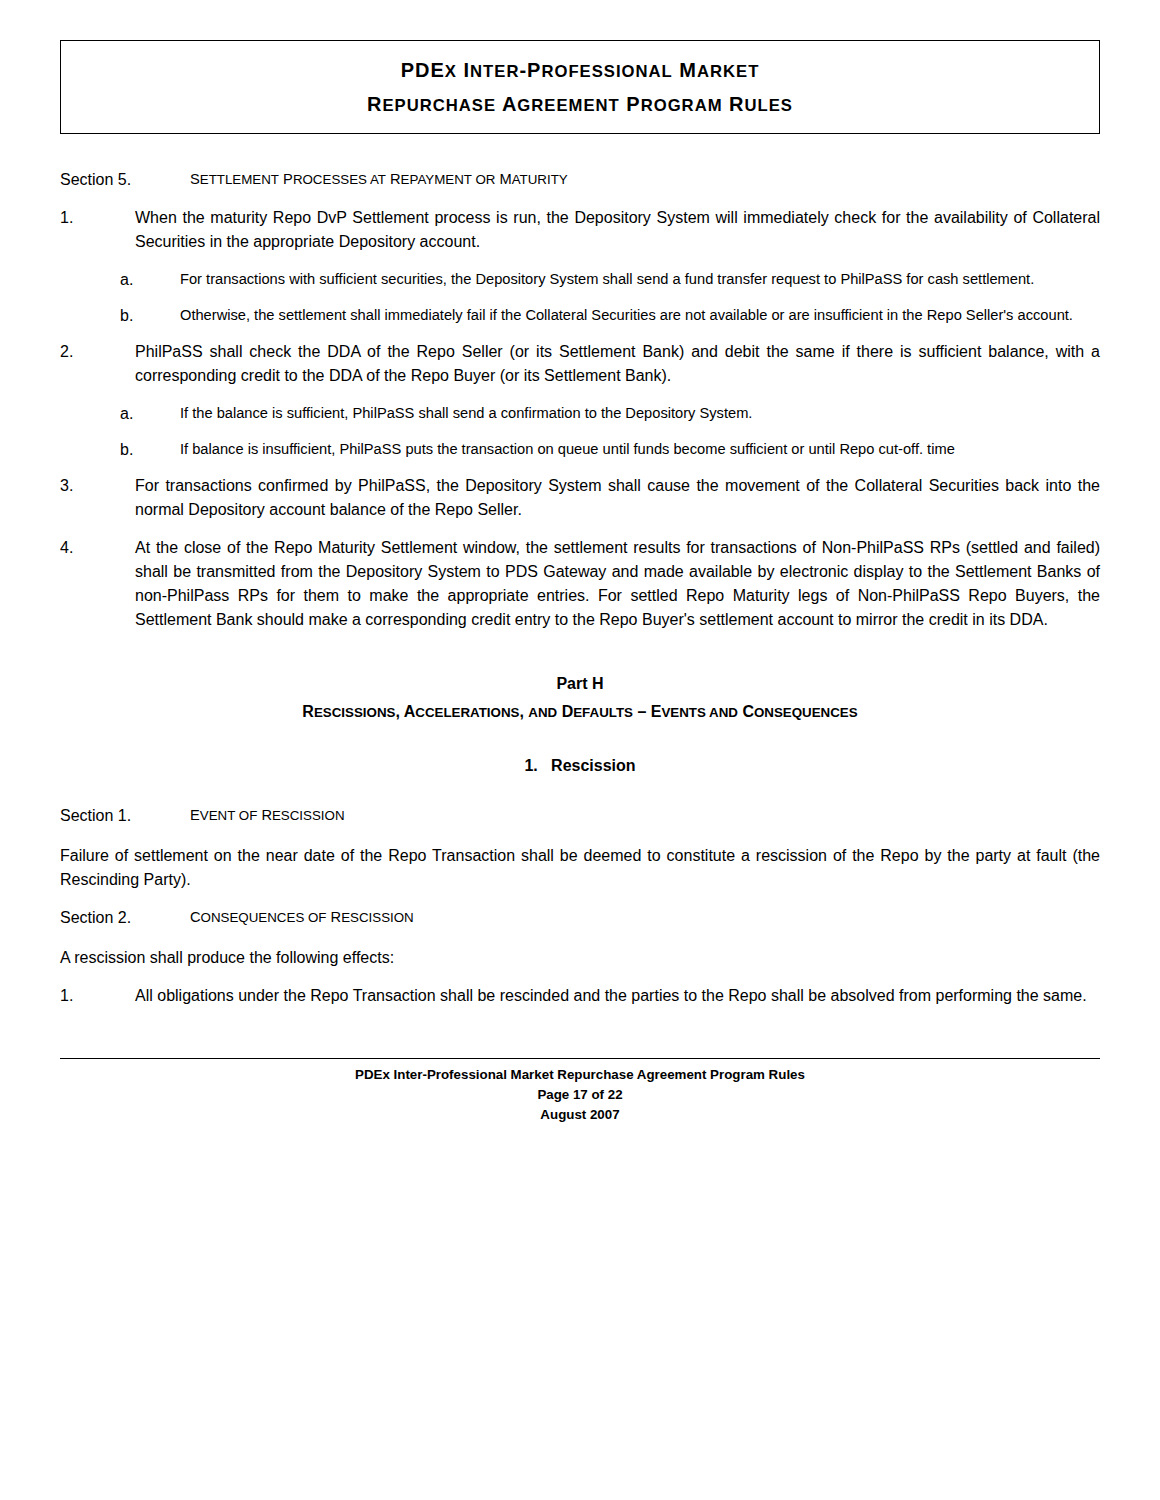PDEX INTER-PROFESSIONAL MARKET REPURCHASE AGREEMENT PROGRAM RULES
Section 5.
SETTLEMENT PROCESSES AT REPAYMENT OR MATURITY
1.
When the maturity Repo DvP Settlement process is run, the Depository System will immediately check for the availability of Collateral Securities in the appropriate Depository account.
a.
For transactions with sufficient securities, the Depository System shall send a fund transfer request to PhilPaSS for cash settlement.
b.
Otherwise, the settlement shall immediately fail if the Collateral Securities are not available or are insufficient in the Repo Seller's account.
2.
PhilPaSS shall check the DDA of the Repo Seller (or its Settlement Bank) and debit the same if there is sufficient balance, with a corresponding credit to the DDA of the Repo Buyer (or its Settlement Bank).
a.
If the balance is sufficient, PhilPaSS shall send a confirmation to the Depository System.
b.
If balance is insufficient, PhilPaSS puts the transaction on queue until funds become sufficient or until Repo cut-off. time
3.
For transactions confirmed by PhilPaSS, the Depository System shall cause the movement of the Collateral Securities back into the normal Depository account balance of the Repo Seller.
4.
At the close of the Repo Maturity Settlement window, the settlement results for transactions of Non-PhilPaSS RPs (settled and failed) shall be transmitted from the Depository System to PDS Gateway and made available by electronic display to the Settlement Banks of non-PhilPass RPs for them to make the appropriate entries. For settled Repo Maturity legs of Non-PhilPaSS Repo Buyers, the Settlement Bank should make a corresponding credit entry to the Repo Buyer's settlement account to mirror the credit in its DDA.
Part H
RESCISSIONS, ACCELERATIONS, AND DEFAULTS – EVENTS AND CONSEQUENCES
1. Rescission
Section 1.
EVENT OF RESCISSION
Failure of settlement on the near date of the Repo Transaction shall be deemed to constitute a rescission of the Repo by the party at fault (the Rescinding Party).
Section 2.
CONSEQUENCES OF RESCISSION
A rescission shall produce the following effects:
1.
All obligations under the Repo Transaction shall be rescinded and the parties to the Repo shall be absolved from performing the same.
PDEx Inter-Professional Market Repurchase Agreement Program Rules
Page 17 of 22
August 2007